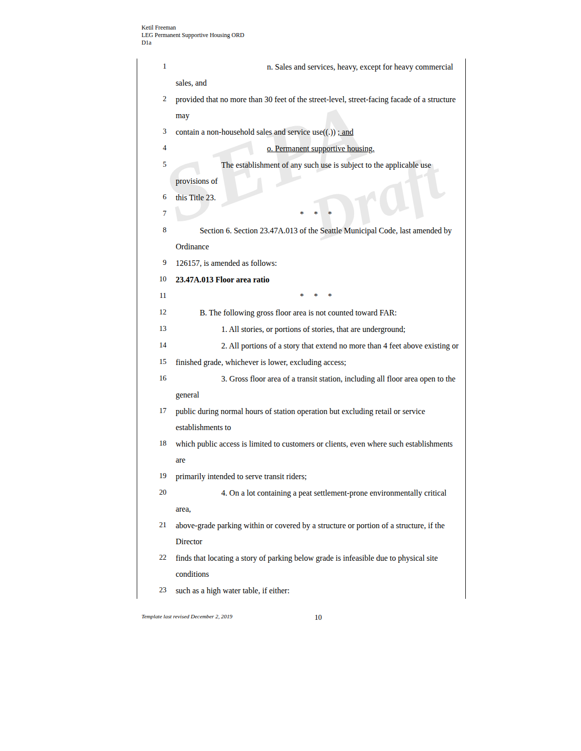Ketil Freeman
LEG Permanent Supportive Housing ORD
D1a
SEPA
Draft
| 1 | n. Sales and services, heavy, except for heavy commercial sales, and |
| 2 | provided that no more than 30 feet of the street-level, street-facing facade of a structure may |
| 3 | contain a non-household sales and service use((.)) ; and |
| 4 | o. Permanent supportive housing. |
| 5 | The establishment of any such use is subject to the applicable use provisions of |
| 6 | this Title 23. |
| 7 | * * * |
| 8 | Section 6. Section 23.47A.013 of the Seattle Municipal Code, last amended by Ordinance |
| 9 | 126157, is amended as follows: |
| 10 | 23.47A.013 Floor area ratio |
| 11 | * * * |
| 12 | B. The following gross floor area is not counted toward FAR: |
| 13 | 1. All stories, or portions of stories, that are underground; |
| 14 | 2. All portions of a story that extend no more than 4 feet above existing or |
| 15 | finished grade, whichever is lower, excluding access; |
| 16 | 3. Gross floor area of a transit station, including all floor area open to the general |
| 17 | public during normal hours of station operation but excluding retail or service establishments to |
| 18 | which public access is limited to customers or clients, even where such establishments are |
| 19 | primarily intended to serve transit riders; |
| 20 | 4. On a lot containing a peat settlement-prone environmentally critical area, |
| 21 | above-grade parking within or covered by a structure or portion of a structure, if the Director |
| 22 | finds that locating a story of parking below grade is infeasible due to physical site conditions |
| 23 | such as a high water table, if either: |
Template last revised December 2, 2019 10